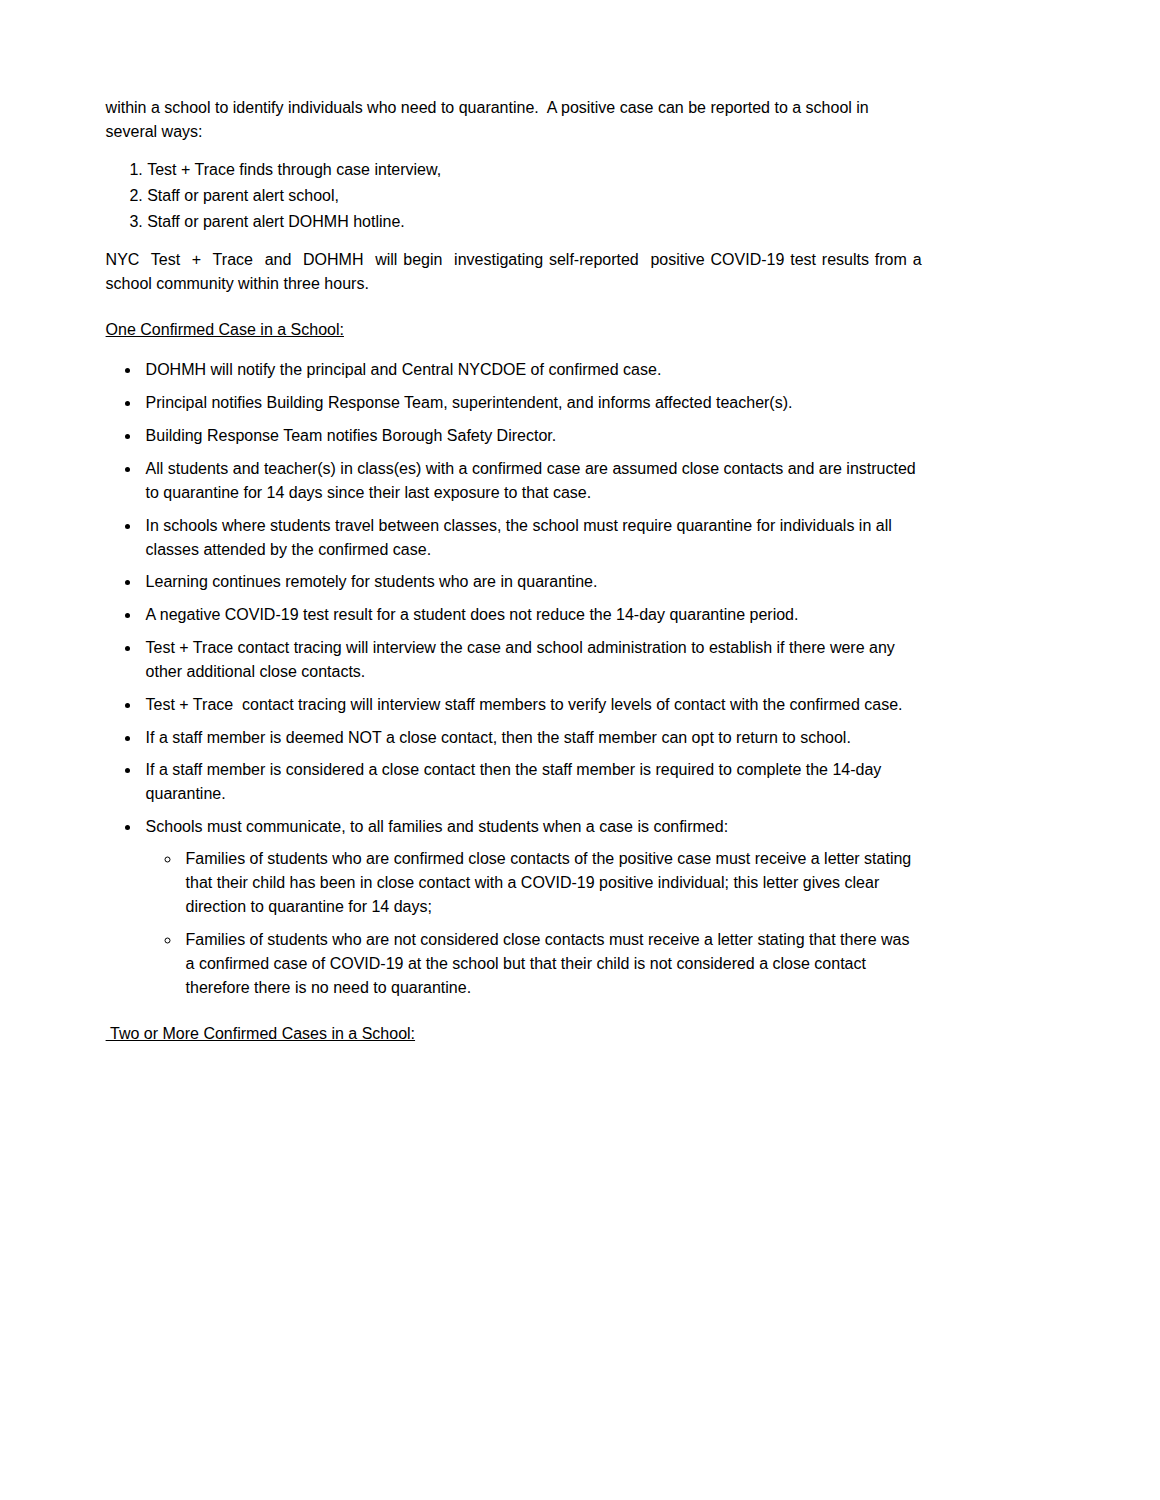within a school to identify individuals who need to quarantine. A positive case can be reported to a school in several ways:
Test + Trace finds through case interview,
Staff or parent alert school,
Staff or parent alert DOHMH hotline.
NYC Test + Trace and DOHMH will begin investigating self-reported positive COVID-19 test results from a school community within three hours.
One Confirmed Case in a School:
DOHMH will notify the principal and Central NYCDOE of confirmed case.
Principal notifies Building Response Team, superintendent, and informs affected teacher(s).
Building Response Team notifies Borough Safety Director.
All students and teacher(s) in class(es) with a confirmed case are assumed close contacts and are instructed to quarantine for 14 days since their last exposure to that case.
In schools where students travel between classes, the school must require quarantine for individuals in all classes attended by the confirmed case.
Learning continues remotely for students who are in quarantine.
A negative COVID-19 test result for a student does not reduce the 14-day quarantine period.
Test + Trace contact tracing will interview the case and school administration to establish if there were any other additional close contacts.
Test + Trace contact tracing will interview staff members to verify levels of contact with the confirmed case.
If a staff member is deemed NOT a close contact, then the staff member can opt to return to school.
If a staff member is considered a close contact then the staff member is required to complete the 14-day quarantine.
Schools must communicate, to all families and students when a case is confirmed:
Families of students who are confirmed close contacts of the positive case must receive a letter stating that their child has been in close contact with a COVID-19 positive individual; this letter gives clear direction to quarantine for 14 days;
Families of students who are not considered close contacts must receive a letter stating that there was a confirmed case of COVID-19 at the school but that their child is not considered a close contact therefore there is no need to quarantine.
Two or More Confirmed Cases in a School: